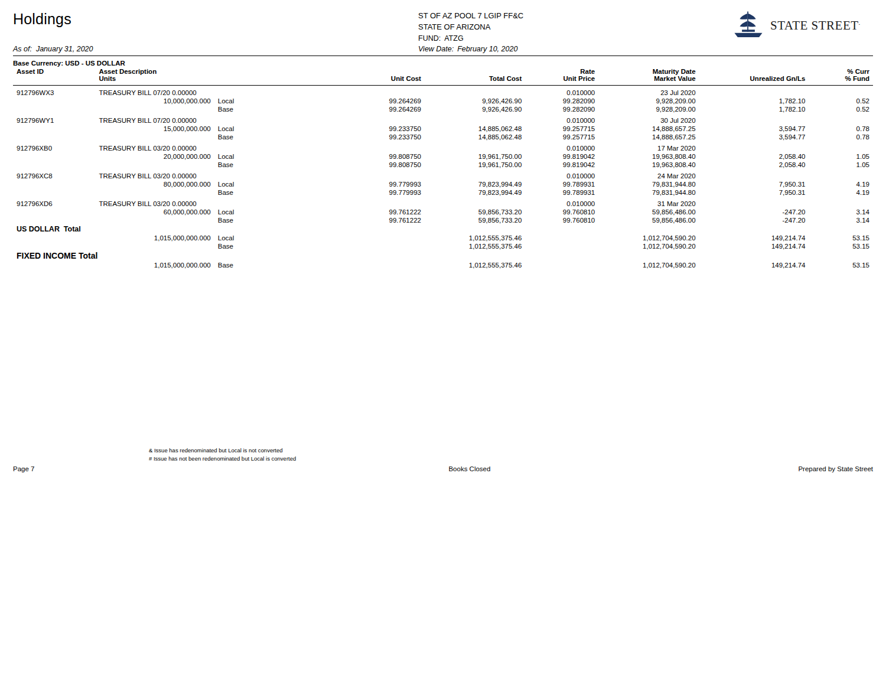Holdings
ST OF AZ POOL 7 LGIP FF&C
STATE OF ARIZONA
FUND: ATZG
STATE STREET.
As of: January 31, 2020
View Date: February 10, 2020
Base Currency: USD - US DOLLAR
| Asset ID | Asset Description | | | | | Rate | Maturity Date | | % Curr |
| --- | --- | --- | --- | --- | --- | --- | --- | --- | --- |
| | Units | | | Unit Cost | Total Cost | Unit Price | Market Value | Unrealized Gn/Ls | % Fund |
| 912796WX3 | TREASURY BILL 07/20 0.00000 | 0.010000 | 23 Jul 2020 | | |
| | 10,000,000.000 | Local | | 99.264269 | 9,926,426.90 | 99.282090 | 9,928,209.00 | 1,782.10 | 0.52 |
| | | Base | | 99.264269 | 9,926,426.90 | 99.282090 | 9,928,209.00 | 1,782.10 | 0.52 |
| 912796WY1 | TREASURY BILL 07/20 0.00000 | 0.010000 | 30 Jul 2020 | | |
| | 15,000,000.000 | Local | | 99.233750 | 14,885,062.48 | 99.257715 | 14,888,657.25 | 3,594.77 | 0.78 |
| | | Base | | 99.233750 | 14,885,062.48 | 99.257715 | 14,888,657.25 | 3,594.77 | 0.78 |
| 912796XB0 | TREASURY BILL 03/20 0.00000 | 0.010000 | 17 Mar 2020 | | |
| | 20,000,000.000 | Local | | 99.808750 | 19,961,750.00 | 99.819042 | 19,963,808.40 | 2,058.40 | 1.05 |
| | | Base | | 99.808750 | 19,961,750.00 | 99.819042 | 19,963,808.40 | 2,058.40 | 1.05 |
| 912796XC8 | TREASURY BILL 03/20 0.00000 | 0.010000 | 24 Mar 2020 | | |
| | 80,000,000.000 | Local | | 99.779993 | 79,823,994.49 | 99.789931 | 79,831,944.80 | 7,950.31 | 4.19 |
| | | Base | | 99.779993 | 79,823,994.49 | 99.789931 | 79,831,944.80 | 7,950.31 | 4.19 |
| 912796XD6 | TREASURY BILL 03/20 0.00000 | 0.010000 | 31 Mar 2020 | | |
| | 60,000,000.000 | Local | | 99.761222 | 59,856,733.20 | 99.760810 | 59,856,486.00 | -247.20 | 3.14 |
| | | Base | | 99.761222 | 59,856,733.20 | 99.760810 | 59,856,486.00 | -247.20 | 3.14 |
| US DOLLAR Total | |
| | 1,015,000,000.000 | Local | | | 1,012,555,375.46 | | 1,012,704,590.20 | 149,214.74 | 53.15 |
| | | Base | | | 1,012,555,375.46 | | 1,012,704,590.20 | 149,214.74 | 53.15 |
| FIXED INCOME Total | |
| | 1,015,000,000.000 | Base | | | 1,012,555,375.46 | | 1,012,704,590.20 | 149,214.74 | 53.15 |
& Issue has redenominated but Local is not converted
# Issue has not been redenominated but Local is converted
Page 7
Books Closed
Prepared by State Street